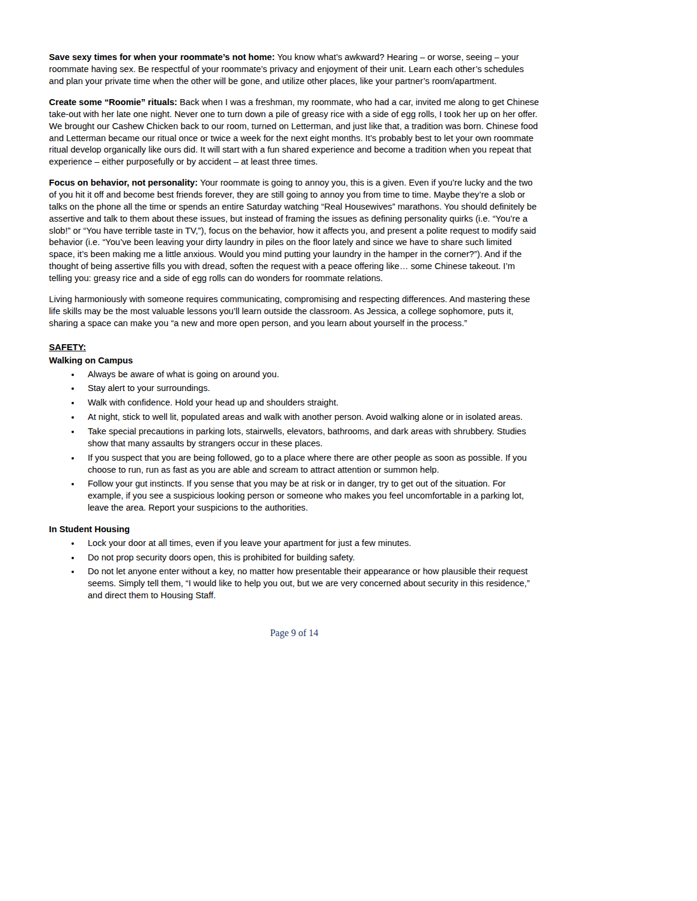Save sexy times for when your roommate’s not home: You know what’s awkward? Hearing – or worse, seeing – your roommate having sex. Be respectful of your roommate’s privacy and enjoyment of their unit. Learn each other’s schedules and plan your private time when the other will be gone, and utilize other places, like your partner’s room/apartment.
Create some “Roomie” rituals: Back when I was a freshman, my roommate, who had a car, invited me along to get Chinese take-out with her late one night. Never one to turn down a pile of greasy rice with a side of egg rolls, I took her up on her offer. We brought our Cashew Chicken back to our room, turned on Letterman, and just like that, a tradition was born. Chinese food and Letterman became our ritual once or twice a week for the next eight months. It’s probably best to let your own roommate ritual develop organically like ours did. It will start with a fun shared experience and become a tradition when you repeat that experience – either purposefully or by accident – at least three times.
Focus on behavior, not personality: Your roommate is going to annoy you, this is a given. Even if you’re lucky and the two of you hit it off and become best friends forever, they are still going to annoy you from time to time. Maybe they’re a slob or talks on the phone all the time or spends an entire Saturday watching “Real Housewives” marathons. You should definitely be assertive and talk to them about these issues, but instead of framing the issues as defining personality quirks (i.e. “You’re a slob!” or “You have terrible taste in TV,”), focus on the behavior, how it affects you, and present a polite request to modify said behavior (i.e. “You’ve been leaving your dirty laundry in piles on the floor lately and since we have to share such limited space, it’s been making me a little anxious. Would you mind putting your laundry in the hamper in the corner?”). And if the thought of being assertive fills you with dread, soften the request with a peace offering like… some Chinese takeout. I’m telling you: greasy rice and a side of egg rolls can do wonders for roommate relations.
Living harmoniously with someone requires communicating, compromising and respecting differences. And mastering these life skills may be the most valuable lessons you’ll learn outside the classroom. As Jessica, a college sophomore, puts it, sharing a space can make you “a new and more open person, and you learn about yourself in the process.”
SAFETY:
Walking on Campus
Always be aware of what is going on around you.
Stay alert to your surroundings.
Walk with confidence. Hold your head up and shoulders straight.
At night, stick to well lit, populated areas and walk with another person. Avoid walking alone or in isolated areas.
Take special precautions in parking lots, stairwells, elevators, bathrooms, and dark areas with shrubbery. Studies show that many assaults by strangers occur in these places.
If you suspect that you are being followed, go to a place where there are other people as soon as possible. If you choose to run, run as fast as you are able and scream to attract attention or summon help.
Follow your gut instincts. If you sense that you may be at risk or in danger, try to get out of the situation. For example, if you see a suspicious looking person or someone who makes you feel uncomfortable in a parking lot, leave the area. Report your suspicions to the authorities.
In Student Housing
Lock your door at all times, even if you leave your apartment for just a few minutes.
Do not prop security doors open, this is prohibited for building safety.
Do not let anyone enter without a key, no matter how presentable their appearance or how plausible their request seems. Simply tell them, “I would like to help you out, but we are very concerned about security in this residence,” and direct them to Housing Staff.
Page 9 of 14